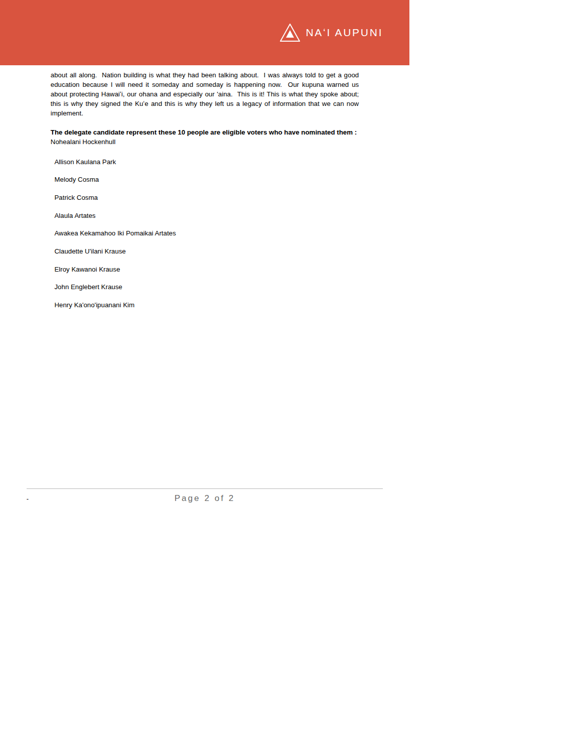NAʻI AUPUNI
about all along. Nation building is what they had been talking about. I was always told to get a good education because I will need it someday and someday is happening now. Our kupuna warned us about protecting Hawaiʻi, our ohana and especially our 'aina. This is it! This is what they spoke about; this is why they signed the Kuʻe and this is why they left us a legacy of information that we can now implement.
The delegate candidate represent these 10 people are eligible voters who have nominated them : Nohealani Hockenhull
Allison Kaulana Park
Melody Cosma
Patrick Cosma
Alaula Artates
Awakea Kekamahoo Iki Pomaikai Artates
Claudette U'ilani Krause
Elroy Kawanoi Krause
John Englebert Krause
Henry Ka'ono'ipuanani Kim
- Page 2 of 2